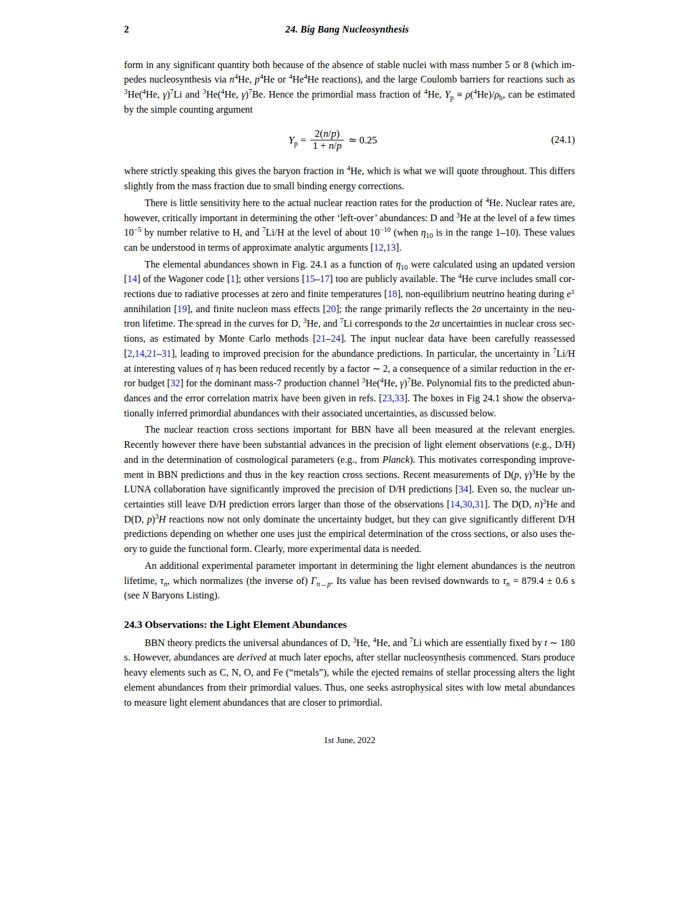2 24. Big Bang Nucleosynthesis
form in any significant quantity both because of the absence of stable nuclei with mass number 5 or 8 (which impedes nucleosynthesis via n4He, p4He or 4He4He reactions), and the large Coulomb barriers for reactions such as 3He(4He, γ)7Li and 3He(4He, γ)7Be. Hence the primordial mass fraction of 4He, Yp ≡ ρ(4He)/ρb, can be estimated by the simple counting argument
Yp = 2(n/p) 1 + n/p ≃ 0.25
(24.1)
where strictly speaking this gives the baryon fraction in 4He, which is what we will quote throughout. This differs slightly from the mass fraction due to small binding energy corrections.
There is little sensitivity here to the actual nuclear reaction rates for the production of 4He. Nuclear rates are, however, critically important in determining the other ‘left-over’ abundances: D and 3He at the level of a few times 10−5 by number relative to H, and 7Li/H at the level of about 10−10 (when η10 is in the range 1–10). These values can be understood in terms of approximate analytic arguments [12,13].
The elemental abundances shown in Fig. 24.1 as a function of η10 were calculated using an updated version [14] of the Wagoner code [1]; other versions [15–17] too are publicly available. The 4He curve includes small corrections due to radiative processes at zero and finite temperatures [18], non-equilibrium neutrino heating during e± annihilation [19], and finite nucleon mass effects [20]; the range primarily reflects the 2σ uncertainty in the neutron lifetime. The spread in the curves for D, 3He, and 7Li corresponds to the 2σ uncertainties in nuclear cross sections, as estimated by Monte Carlo methods [21–24]. The input nuclear data have been carefully reassessed [2,14,21–31], leading to improved precision for the abundance predictions. In particular, the uncertainty in 7Li/H at interesting values of η has been reduced recently by a factor ∼ 2, a consequence of a similar reduction in the error budget [32] for the dominant mass-7 production channel 3He(4He, γ)7Be. Polynomial fits to the predicted abundances and the error correlation matrix have been given in refs. [23,33]. The boxes in Fig 24.1 show the observationally inferred primordial abundances with their associated uncertainties, as discussed below.
The nuclear reaction cross sections important for BBN have all been measured at the relevant energies. Recently however there have been substantial advances in the precision of light element observations (e.g., D/H) and in the determination of cosmological parameters (e.g., from Planck). This motivates corresponding improvement in BBN predictions and thus in the key reaction cross sections. Recent measurements of D(p, γ)3He by the LUNA collaboration have significantly improved the precision of D/H predictions [34]. Even so, the nuclear uncertainties still leave D/H prediction errors larger than those of the observations [14,30,31]. The D(D, n)3He and D(D, p)3H reactions now not only dominate the uncertainty budget, but they can give significantly different D/H predictions depending on whether one uses just the empirical determination of the cross sections, or also uses theory to guide the functional form. Clearly, more experimental data is needed.
An additional experimental parameter important in determining the light element abundances is the neutron lifetime, τn, which normalizes (the inverse of) Γn↔p. Its value has been revised downwards to τn = 879.4 ± 0.6 s (see N Baryons Listing).
24.3 Observations: the Light Element Abundances
BBN theory predicts the universal abundances of D, 3He, 4He, and 7Li which are essentially fixed by t ∼ 180 s. However, abundances are derived at much later epochs, after stellar nucleosynthesis commenced. Stars produce heavy elements such as C, N, O, and Fe (“metals”), while the ejected remains of stellar processing alters the light element abundances from their primordial values. Thus, one seeks astrophysical sites with low metal abundances to measure light element abundances that are closer to primordial.
1st June, 2022